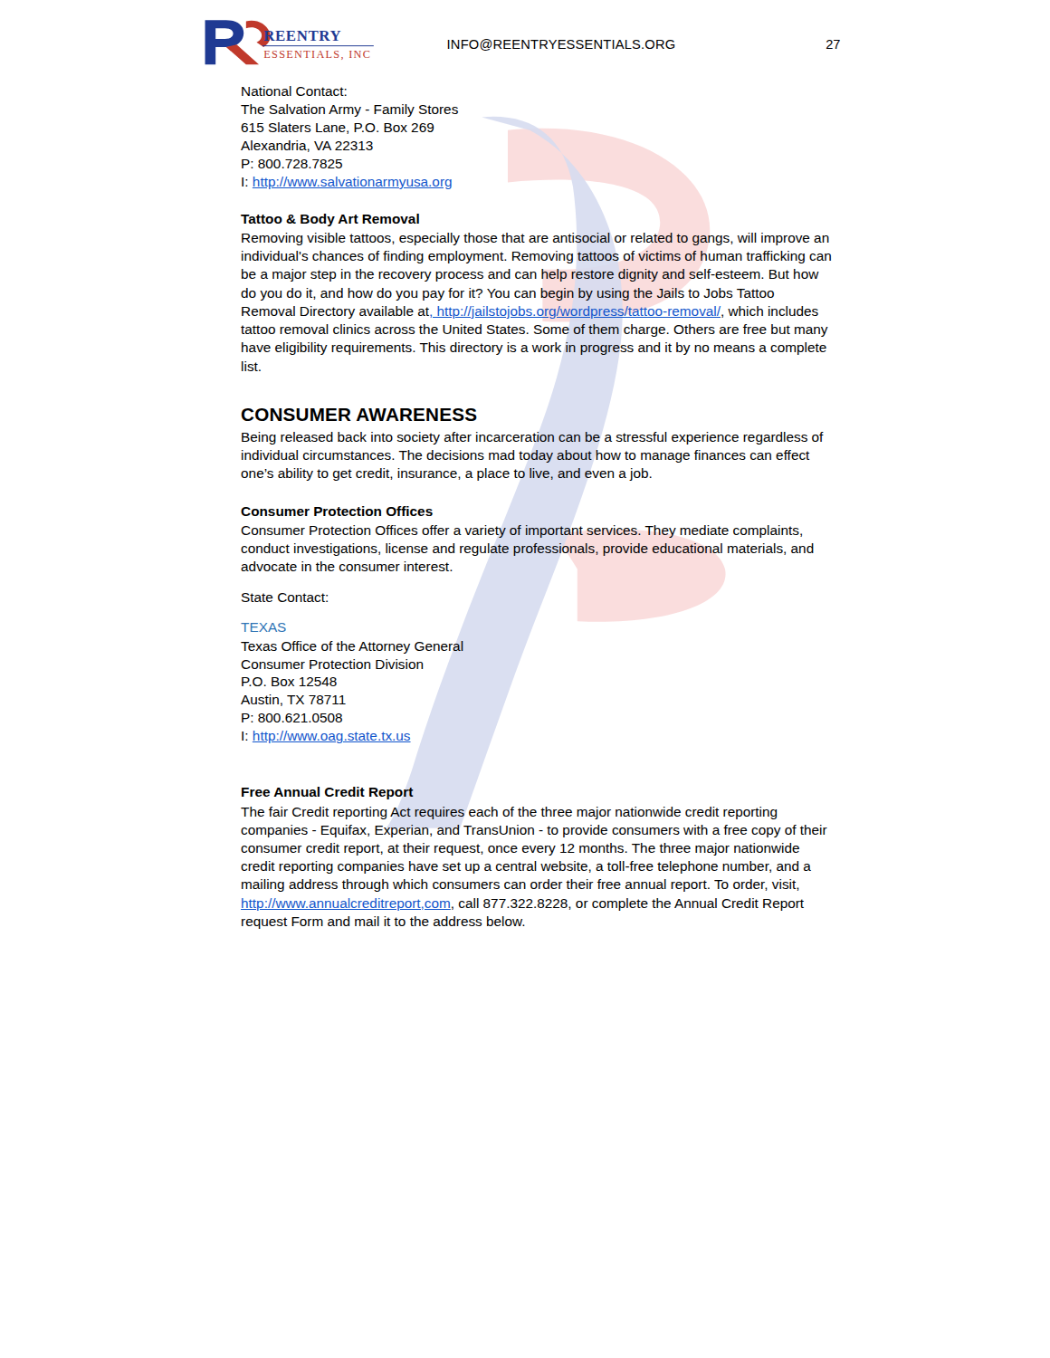REENTRY ESSENTIALS, INC
INFO@REENTRYESSENTIALS.ORG
27
National Contact:
The Salvation Army - Family Stores
615 Slaters Lane, P.O. Box 269
Alexandria, VA 22313
P: 800.728.7825
I: http://www.salvationarmyusa.org
Tattoo & Body Art Removal
Removing visible tattoos, especially those that are antisocial or related to gangs, will improve an individual's chances of finding employment. Removing tattoos of victims of human trafficking can be a major step in the recovery process and can help restore dignity and self-esteem. But how do you do it, and how do you pay for it? You can begin by using the Jails to Jobs Tattoo Removal Directory available at, http://jailstojobs.org/wordpress/tattoo-removal/, which includes tattoo removal clinics across the United States. Some of them charge. Others are free but many have eligibility requirements. This directory is a work in progress and it by no means a complete list.
CONSUMER AWARENESS
Being released back into society after incarceration can be a stressful experience regardless of individual circumstances. The decisions mad today about how to manage finances can effect one’s ability to get credit, insurance, a place to live, and even a job.
Consumer Protection Offices
Consumer Protection Offices offer a variety of important services. They mediate complaints, conduct investigations, license and regulate professionals, provide educational materials, and advocate in the consumer interest.
State Contact:
TEXAS
Texas Office of the Attorney General
Consumer Protection Division
P.O. Box 12548
Austin, TX 78711
P: 800.621.0508
I: http://www.oag.state.tx.us
Free Annual Credit Report
The fair Credit reporting Act requires each of the three major nationwide credit reporting companies - Equifax, Experian, and TransUnion - to provide consumers with a free copy of their consumer credit report, at their request, once every 12 months. The three major nationwide credit reporting companies have set up a central website, a toll-free telephone number, and a mailing address through which consumers can order their free annual report. To order, visit, http://www.annualcreditreport,com, call 877.322.8228, or complete the Annual Credit Report request Form and mail it to the address below.